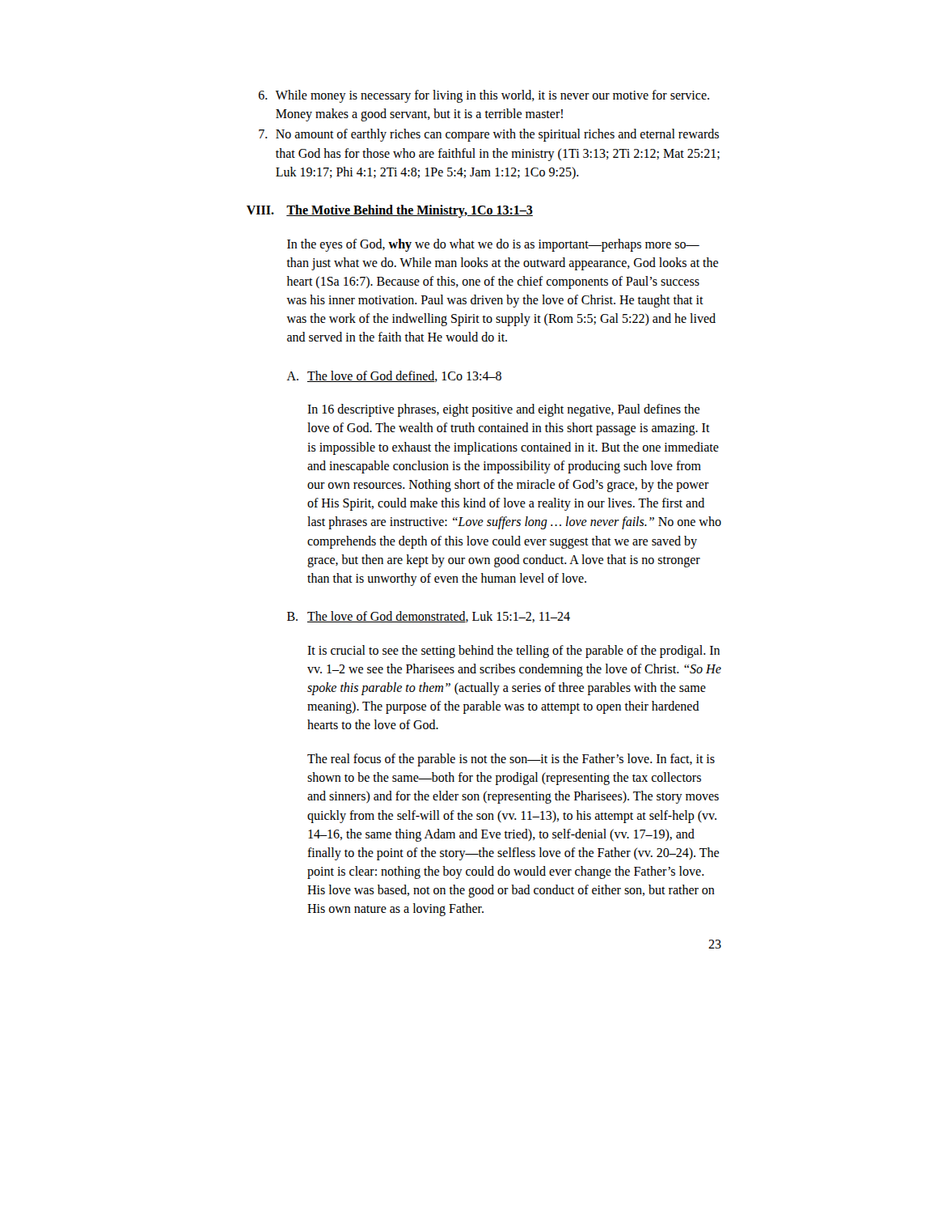While money is necessary for living in this world, it is never our motive for service. Money makes a good servant, but it is a terrible master!
No amount of earthly riches can compare with the spiritual riches and eternal rewards that God has for those who are faithful in the ministry (1Ti 3:13; 2Ti 2:12; Mat 25:21; Luk 19:17; Phi 4:1; 2Ti 4:8; 1Pe 5:4; Jam 1:12; 1Co 9:25).
VIII.
The Motive Behind the Ministry, 1Co 13:1–3
In the eyes of God, why we do what we do is as important—perhaps more so—than just what we do. While man looks at the outward appearance, God looks at the heart (1Sa 16:7). Because of this, one of the chief components of Paul’s success was his inner motivation. Paul was driven by the love of Christ. He taught that it was the work of the indwelling Spirit to supply it (Rom 5:5; Gal 5:22) and he lived and served in the faith that He would do it.
A.
The love of God defined, 1Co 13:4–8
In 16 descriptive phrases, eight positive and eight negative, Paul defines the love of God. The wealth of truth contained in this short passage is amazing. It is impossible to exhaust the implications contained in it. But the one immediate and inescapable conclusion is the impossibility of producing such love from our own resources. Nothing short of the miracle of God’s grace, by the power of His Spirit, could make this kind of love a reality in our lives. The first and last phrases are instructive: “Love suffers long … love never fails.” No one who comprehends the depth of this love could ever suggest that we are saved by grace, but then are kept by our own good conduct. A love that is no stronger than that is unworthy of even the human level of love.
B.
The love of God demonstrated, Luk 15:1–2, 11–24
It is crucial to see the setting behind the telling of the parable of the prodigal. In vv. 1–2 we see the Pharisees and scribes condemning the love of Christ. “So He spoke this parable to them” (actually a series of three parables with the same meaning). The purpose of the parable was to attempt to open their hardened hearts to the love of God.
The real focus of the parable is not the son—it is the Father’s love. In fact, it is shown to be the same—both for the prodigal (representing the tax collectors and sinners) and for the elder son (representing the Pharisees). The story moves quickly from the self-will of the son (vv. 11–13), to his attempt at self-help (vv. 14–16, the same thing Adam and Eve tried), to self-denial (vv. 17–19), and finally to the point of the story—the selfless love of the Father (vv. 20–24). The point is clear: nothing the boy could do would ever change the Father’s love. His love was based, not on the good or bad conduct of either son, but rather on His own nature as a loving Father.
23